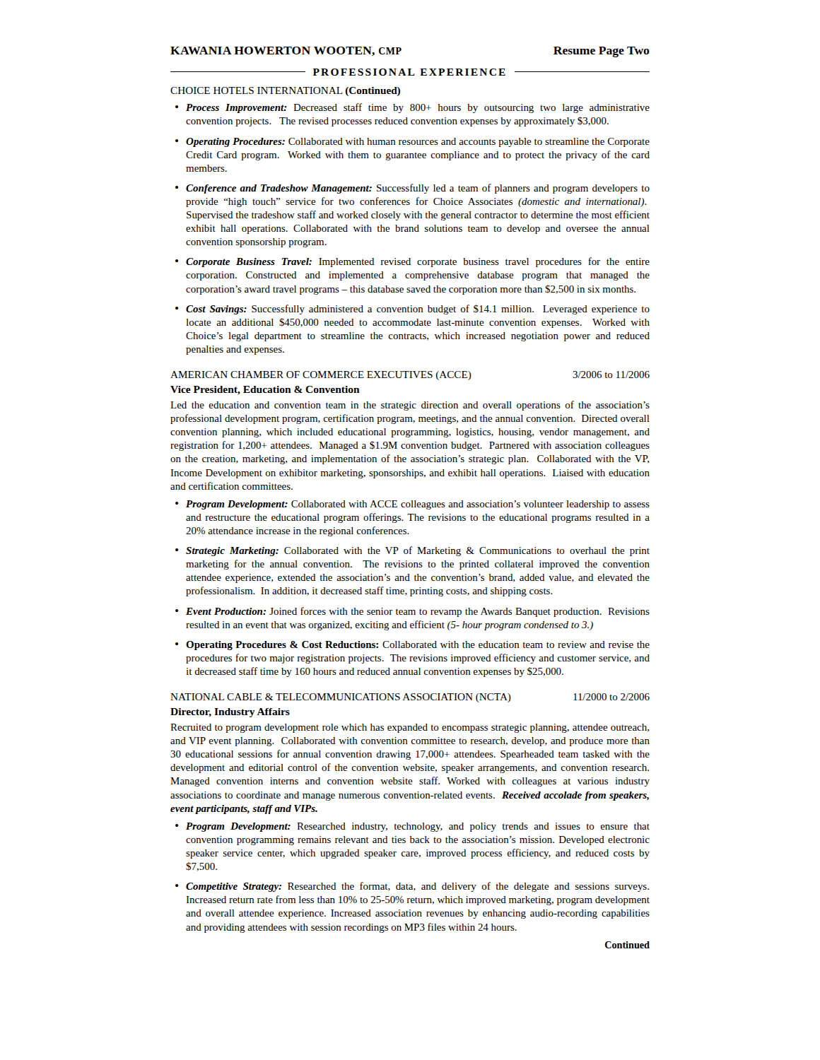KAWANIA HOWERTON WOOTEN, CMP
Resume Page Two
PROFESSIONAL EXPERIENCE
CHOICE HOTELS INTERNATIONAL (Continued)
Process Improvement: Decreased staff time by 800+ hours by outsourcing two large administrative convention projects. The revised processes reduced convention expenses by approximately $3,000.
Operating Procedures: Collaborated with human resources and accounts payable to streamline the Corporate Credit Card program. Worked with them to guarantee compliance and to protect the privacy of the card members.
Conference and Tradeshow Management: Successfully led a team of planners and program developers to provide “high touch” service for two conferences for Choice Associates (domestic and international). Supervised the tradeshow staff and worked closely with the general contractor to determine the most efficient exhibit hall operations. Collaborated with the brand solutions team to develop and oversee the annual convention sponsorship program.
Corporate Business Travel: Implemented revised corporate business travel procedures for the entire corporation. Constructed and implemented a comprehensive database program that managed the corporation’s award travel programs – this database saved the corporation more than $2,500 in six months.
Cost Savings: Successfully administered a convention budget of $14.1 million. Leveraged experience to locate an additional $450,000 needed to accommodate last-minute convention expenses. Worked with Choice’s legal department to streamline the contracts, which increased negotiation power and reduced penalties and expenses.
AMERICAN CHAMBER OF COMMERCE EXECUTIVES (ACCE)
3/2006 to 11/2006
Vice President, Education & Convention
Led the education and convention team in the strategic direction and overall operations of the association’s professional development program, certification program, meetings, and the annual convention. Directed overall convention planning, which included educational programming, logistics, housing, vendor management, and registration for 1,200+ attendees. Managed a $1.9M convention budget. Partnered with association colleagues on the creation, marketing, and implementation of the association’s strategic plan. Collaborated with the VP, Income Development on exhibitor marketing, sponsorships, and exhibit hall operations. Liaised with education and certification committees.
Program Development: Collaborated with ACCE colleagues and association’s volunteer leadership to assess and restructure the educational program offerings. The revisions to the educational programs resulted in a 20% attendance increase in the regional conferences.
Strategic Marketing: Collaborated with the VP of Marketing & Communications to overhaul the print marketing for the annual convention. The revisions to the printed collateral improved the convention attendee experience, extended the association’s and the convention’s brand, added value, and elevated the professionalism. In addition, it decreased staff time, printing costs, and shipping costs.
Event Production: Joined forces with the senior team to revamp the Awards Banquet production. Revisions resulted in an event that was organized, exciting and efficient (5- hour program condensed to 3.)
Operating Procedures & Cost Reductions: Collaborated with the education team to review and revise the procedures for two major registration projects. The revisions improved efficiency and customer service, and it decreased staff time by 160 hours and reduced annual convention expenses by $25,000.
NATIONAL CABLE & TELECOMMUNICATIONS ASSOCIATION (NCTA)
11/2000 to 2/2006
Director, Industry Affairs
Recruited to program development role which has expanded to encompass strategic planning, attendee outreach, and VIP event planning. Collaborated with convention committee to research, develop, and produce more than 30 educational sessions for annual convention drawing 17,000+ attendees. Spearheaded team tasked with the development and editorial control of the convention website, speaker arrangements, and convention research. Managed convention interns and convention website staff. Worked with colleagues at various industry associations to coordinate and manage numerous convention-related events. Received accolade from speakers, event participants, staff and VIPs.
Program Development: Researched industry, technology, and policy trends and issues to ensure that convention programming remains relevant and ties back to the association’s mission. Developed electronic speaker service center, which upgraded speaker care, improved process efficiency, and reduced costs by $7,500.
Competitive Strategy: Researched the format, data, and delivery of the delegate and sessions surveys. Increased return rate from less than 10% to 25-50% return, which improved marketing, program development and overall attendee experience. Increased association revenues by enhancing audio-recording capabilities and providing attendees with session recordings on MP3 files within 24 hours.
Continued